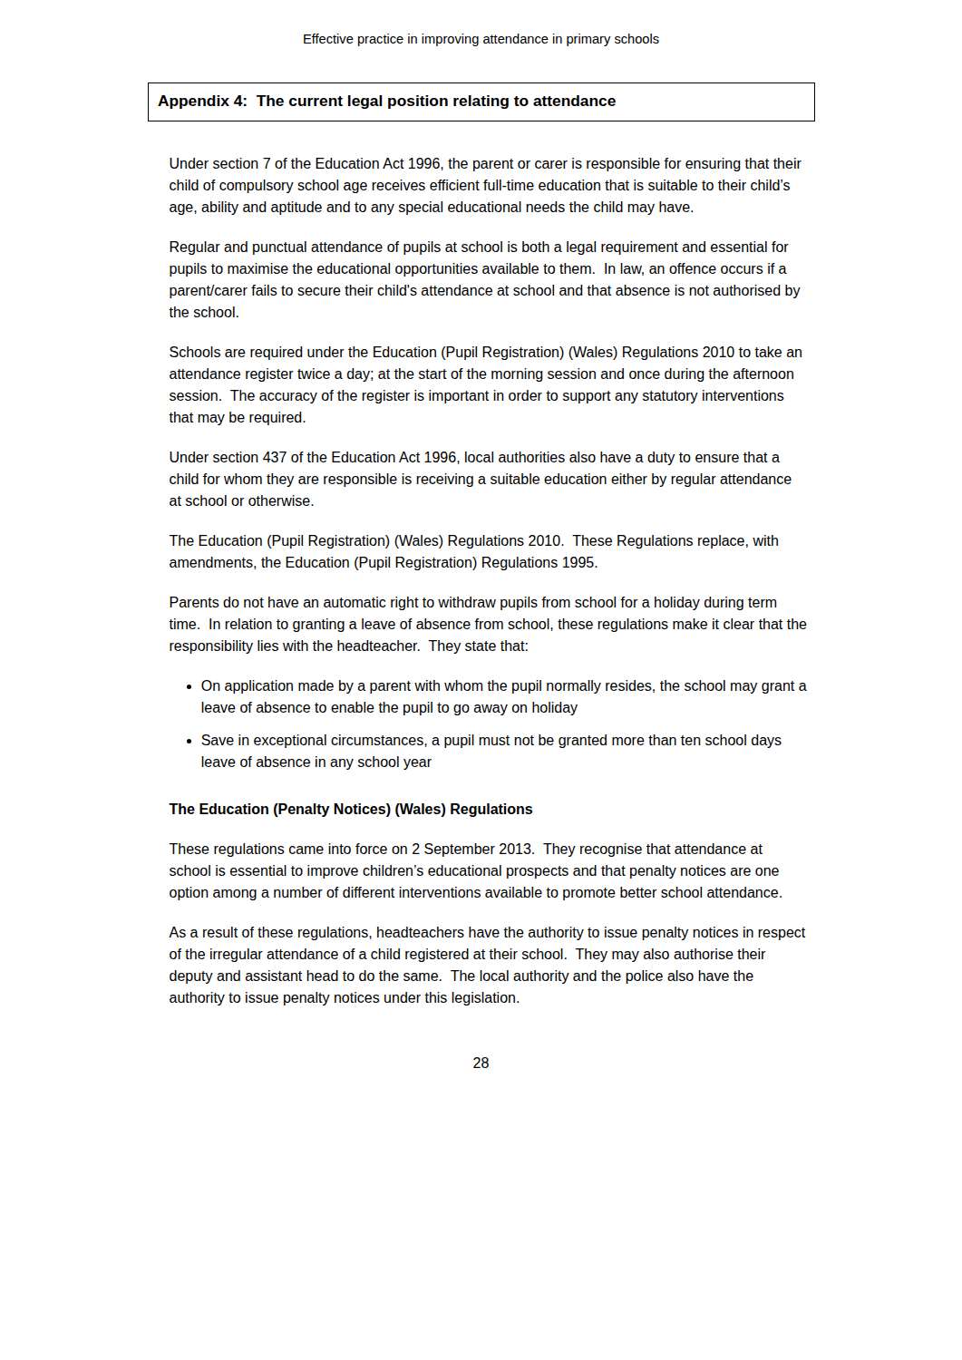Effective practice in improving attendance in primary schools
Appendix 4: The current legal position relating to attendance
Under section 7 of the Education Act 1996, the parent or carer is responsible for ensuring that their child of compulsory school age receives efficient full-time education that is suitable to their child’s age, ability and aptitude and to any special educational needs the child may have.
Regular and punctual attendance of pupils at school is both a legal requirement and essential for pupils to maximise the educational opportunities available to them. In law, an offence occurs if a parent/carer fails to secure their child's attendance at school and that absence is not authorised by the school.
Schools are required under the Education (Pupil Registration) (Wales) Regulations 2010 to take an attendance register twice a day; at the start of the morning session and once during the afternoon session. The accuracy of the register is important in order to support any statutory interventions that may be required.
Under section 437 of the Education Act 1996, local authorities also have a duty to ensure that a child for whom they are responsible is receiving a suitable education either by regular attendance at school or otherwise.
The Education (Pupil Registration) (Wales) Regulations 2010. These Regulations replace, with amendments, the Education (Pupil Registration) Regulations 1995.
Parents do not have an automatic right to withdraw pupils from school for a holiday during term time. In relation to granting a leave of absence from school, these regulations make it clear that the responsibility lies with the headteacher. They state that:
On application made by a parent with whom the pupil normally resides, the school may grant a leave of absence to enable the pupil to go away on holiday
Save in exceptional circumstances, a pupil must not be granted more than ten school days leave of absence in any school year
The Education (Penalty Notices) (Wales) Regulations
These regulations came into force on 2 September 2013. They recognise that attendance at school is essential to improve children’s educational prospects and that penalty notices are one option among a number of different interventions available to promote better school attendance.
As a result of these regulations, headteachers have the authority to issue penalty notices in respect of the irregular attendance of a child registered at their school. They may also authorise their deputy and assistant head to do the same. The local authority and the police also have the authority to issue penalty notices under this legislation.
28